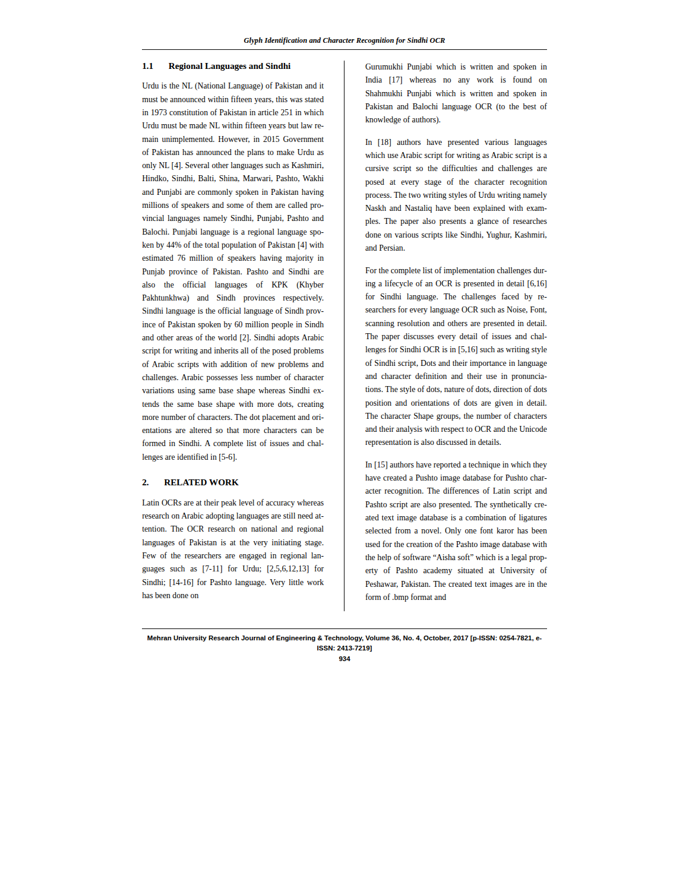Glyph Identification and Character Recognition for Sindhi OCR
1.1 Regional Languages and Sindhi
Urdu is the NL (National Language) of Pakistan and it must be announced within fifteen years, this was stated in 1973 constitution of Pakistan in article 251 in which Urdu must be made NL within fifteen years but law remain unimplemented. However, in 2015 Government of Pakistan has announced the plans to make Urdu as only NL [4]. Several other languages such as Kashmiri, Hindko, Sindhi, Balti, Shina, Marwari, Pashto, Wakhi and Punjabi are commonly spoken in Pakistan having millions of speakers and some of them are called provincial languages namely Sindhi, Punjabi, Pashto and Balochi. Punjabi language is a regional language spoken by 44% of the total population of Pakistan [4] with estimated 76 million of speakers having majority in Punjab province of Pakistan. Pashto and Sindhi are also the official languages of KPK (Khyber Pakhtunkhwa) and Sindh provinces respectively. Sindhi language is the official language of Sindh province of Pakistan spoken by 60 million people in Sindh and other areas of the world [2]. Sindhi adopts Arabic script for writing and inherits all of the posed problems of Arabic scripts with addition of new problems and challenges. Arabic possesses less number of character variations using same base shape whereas Sindhi extends the same base shape with more dots, creating more number of characters. The dot placement and orientations are altered so that more characters can be formed in Sindhi. A complete list of issues and challenges are identified in [5-6].
2. RELATED WORK
Latin OCRs are at their peak level of accuracy whereas research on Arabic adopting languages are still need attention. The OCR research on national and regional languages of Pakistan is at the very initiating stage. Few of the researchers are engaged in regional languages such as [7-11] for Urdu; [2,5,6,12,13] for Sindhi; [14-16] for Pashto language. Very little work has been done on
Gurumukhi Punjabi which is written and spoken in India [17] whereas no any work is found on Shahmukhi Punjabi which is written and spoken in Pakistan and Balochi language OCR (to the best of knowledge of authors).
In [18] authors have presented various languages which use Arabic script for writing as Arabic script is a cursive script so the difficulties and challenges are posed at every stage of the character recognition process. The two writing styles of Urdu writing namely Naskh and Nastaliq have been explained with examples. The paper also presents a glance of researches done on various scripts like Sindhi, Yughur, Kashmiri, and Persian.
For the complete list of implementation challenges during a lifecycle of an OCR is presented in detail [6,16] for Sindhi language. The challenges faced by researchers for every language OCR such as Noise, Font, scanning resolution and others are presented in detail. The paper discusses every detail of issues and challenges for Sindhi OCR is in [5,16] such as writing style of Sindhi script, Dots and their importance in language and character definition and their use in pronunciations. The style of dots, nature of dots, direction of dots position and orientations of dots are given in detail. The character Shape groups, the number of characters and their analysis with respect to OCR and the Unicode representation is also discussed in details.
In [15] authors have reported a technique in which they have created a Pushto image database for Pushto character recognition. The differences of Latin script and Pashto script are also presented. The synthetically created text image database is a combination of ligatures selected from a novel. Only one font karor has been used for the creation of the Pashto image database with the help of software “Aisha soft” which is a legal property of Pashto academy situated at University of Peshawar, Pakistan. The created text images are in the form of .bmp format and
Mehran University Research Journal of Engineering & Technology, Volume 36, No. 4, October, 2017 [p-ISSN: 0254-7821, e-ISSN: 2413-7219] 934